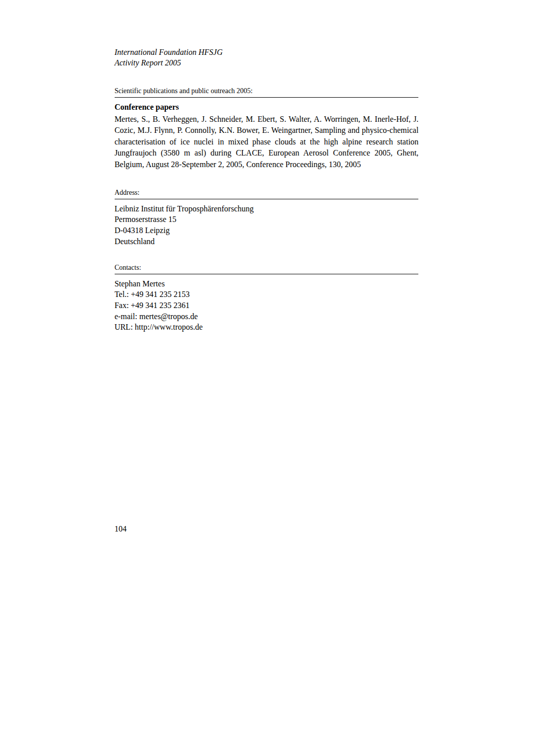International Foundation HFSJG
Activity Report 2005
Scientific publications and public outreach 2005:
Conference papers
Mertes, S., B. Verheggen, J. Schneider, M. Ebert, S. Walter, A. Worringen, M. Inerle-Hof, J. Cozic, M.J. Flynn, P. Connolly, K.N. Bower, E. Weingartner, Sampling and physico-chemical characterisation of ice nuclei in mixed phase clouds at the high alpine research station Jungfraujoch (3580 m asl) during CLACE, European Aerosol Conference 2005, Ghent, Belgium, August 28-September 2, 2005, Conference Proceedings, 130, 2005
Address:
Leibniz Institut für Troposphärenforschung
Permoserstrasse 15
D-04318 Leipzig
Deutschland
Contacts:
Stephan Mertes
Tel.: +49 341 235 2153
Fax: +49 341 235 2361
e-mail: mertes@tropos.de
URL: http://www.tropos.de
104